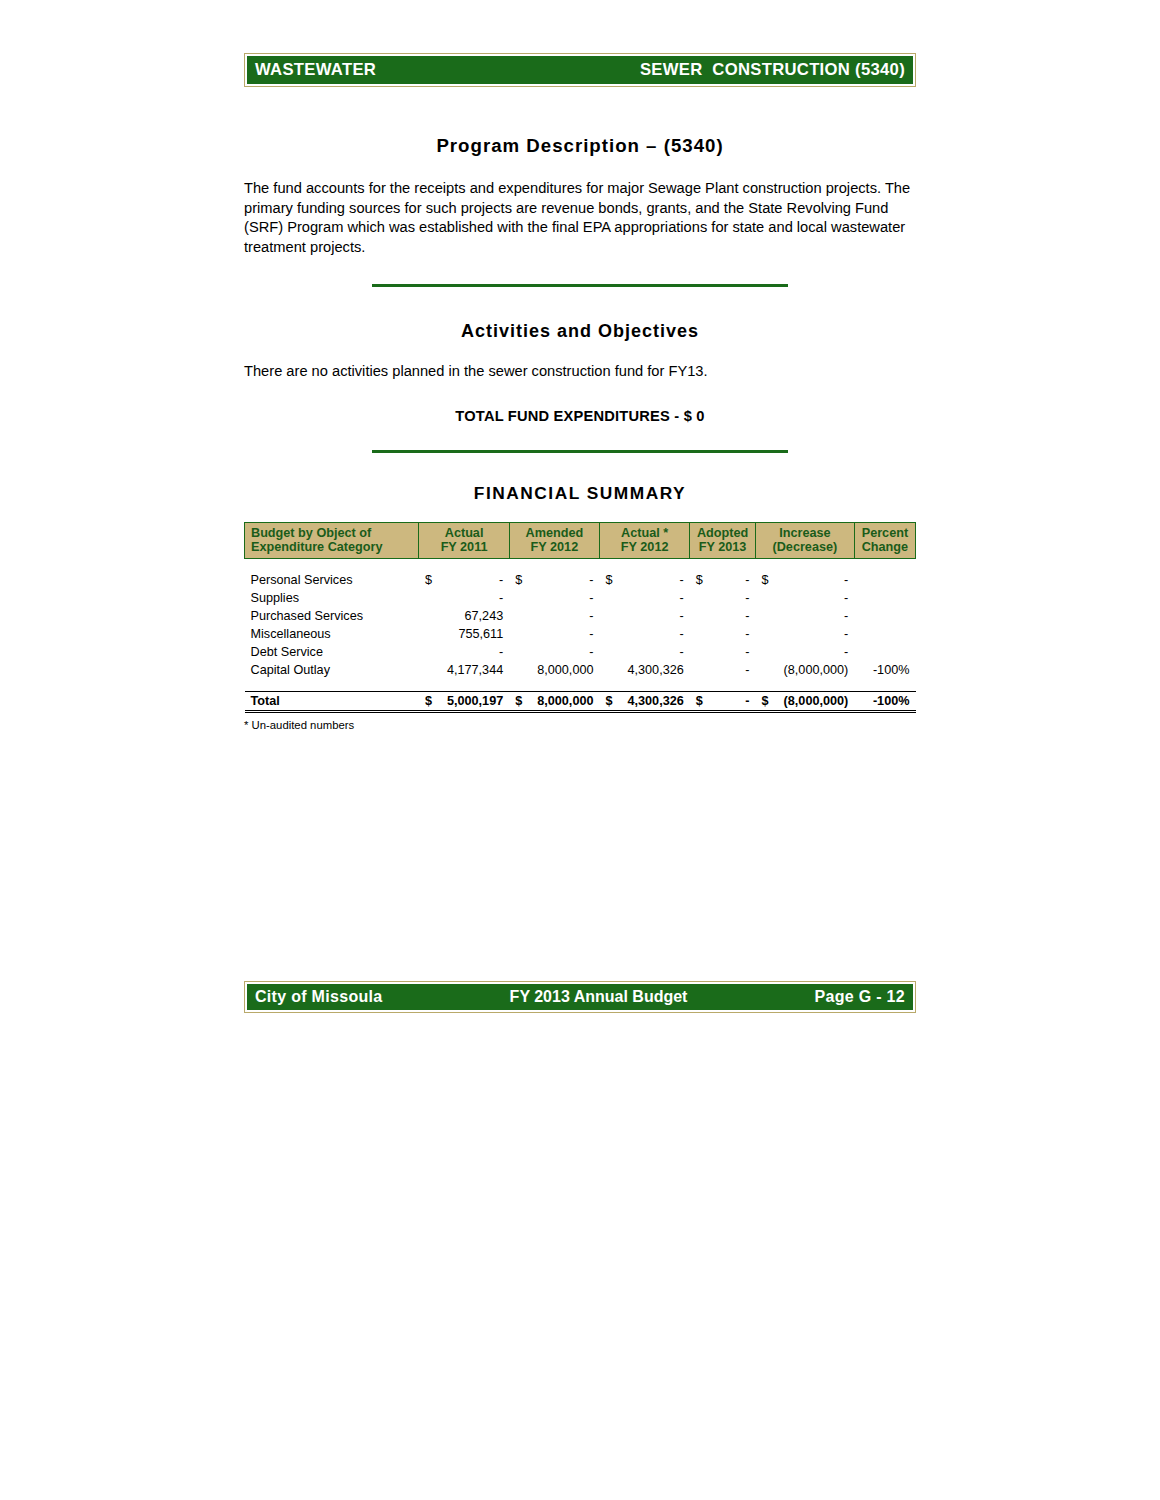WASTEWATER SEWER CONSTRUCTION (5340)
Program Description – (5340)
The fund accounts for the receipts and expenditures for major Sewage Plant construction projects. The primary funding sources for such projects are revenue bonds, grants, and the State Revolving Fund (SRF) Program which was established with the final EPA appropriations for state and local wastewater treatment projects.
Activities and Objectives
There are no activities planned in the sewer construction fund for FY13.
TOTAL FUND EXPENDITURES - $ 0
FINANCIAL SUMMARY
| Budget by Object of Expenditure Category | Actual FY 2011 | Amended FY 2012 | Actual * FY 2012 | Adopted FY 2013 | Increase (Decrease) | Percent Change |
| --- | --- | --- | --- | --- | --- | --- |
| Personal Services | $ | - | $ | - | $ | - | $ | - | $ | - | |
| Supplies | | - | | - | | - | | - | | - | |
| Purchased Services | | 67,243 | | - | | - | | - | | - | |
| Miscellaneous | | 755,611 | | - | | - | | - | | - | |
| Debt Service | | - | | - | | - | | - | | - | |
| Capital Outlay | | 4,177,344 | | 8,000,000 | | 4,300,326 | | - | | (8,000,000) | -100% |
| Total | $ | 5,000,197 | $ | 8,000,000 | $ | 4,300,326 | $ | - | $ | (8,000,000) | -100% |
* Un-audited numbers
City of Missoula FY 2013 Annual Budget Page G - 12